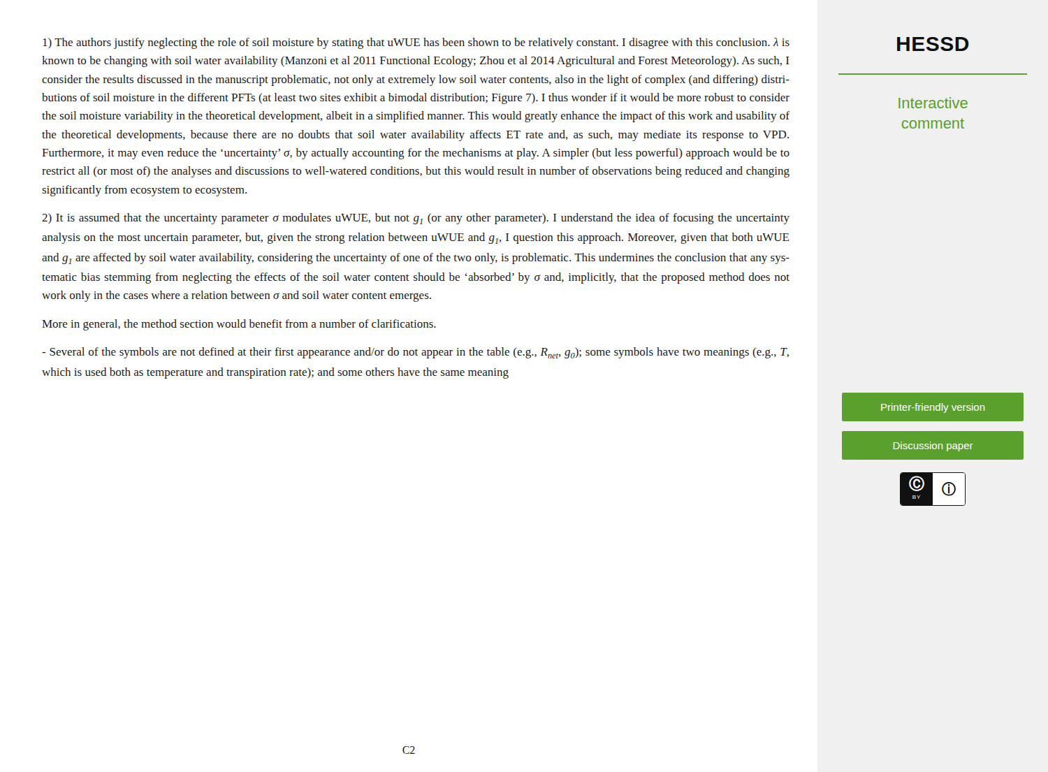1) The authors justify neglecting the role of soil moisture by stating that uWUE has been shown to be relatively constant. I disagree with this conclusion. λ is known to be changing with soil water availability (Manzoni et al 2011 Functional Ecology; Zhou et al 2014 Agricultural and Forest Meteorology). As such, I consider the results discussed in the manuscript problematic, not only at extremely low soil water contents, also in the light of complex (and differing) distributions of soil moisture in the different PFTs (at least two sites exhibit a bimodal distribution; Figure 7). I thus wonder if it would be more robust to consider the soil moisture variability in the theoretical development, albeit in a simplified manner. This would greatly enhance the impact of this work and usability of the theoretical developments, because there are no doubts that soil water availability affects ET rate and, as such, may mediate its response to VPD. Furthermore, it may even reduce the ‘uncertainty’ σ, by actually accounting for the mechanisms at play. A simpler (but less powerful) approach would be to restrict all (or most of) the analyses and discussions to well-watered conditions, but this would result in number of observations being reduced and changing significantly from ecosystem to ecosystem.
2) It is assumed that the uncertainty parameter σ modulates uWUE, but not g1 (or any other parameter). I understand the idea of focusing the uncertainty analysis on the most uncertain parameter, but, given the strong relation between uWUE and g1, I question this approach. Moreover, given that both uWUE and g1 are affected by soil water availability, considering the uncertainty of one of the two only, is problematic. This undermines the conclusion that any systematic bias stemming from neglecting the effects of the soil water content should be ‘absorbed’ by σ and, implicitly, that the proposed method does not work only in the cases where a relation between σ and soil water content emerges.
More in general, the method section would benefit from a number of clarifications.
- Several of the symbols are not defined at their first appearance and/or do not appear in the table (e.g., Rnet, g0); some symbols have two meanings (e.g., T, which is used both as temperature and transpiration rate); and some others have the same meaning
C2
HESSD
Interactive
comment
Printer-friendly version Discussion paper
Ⓒ BY
ⓘ